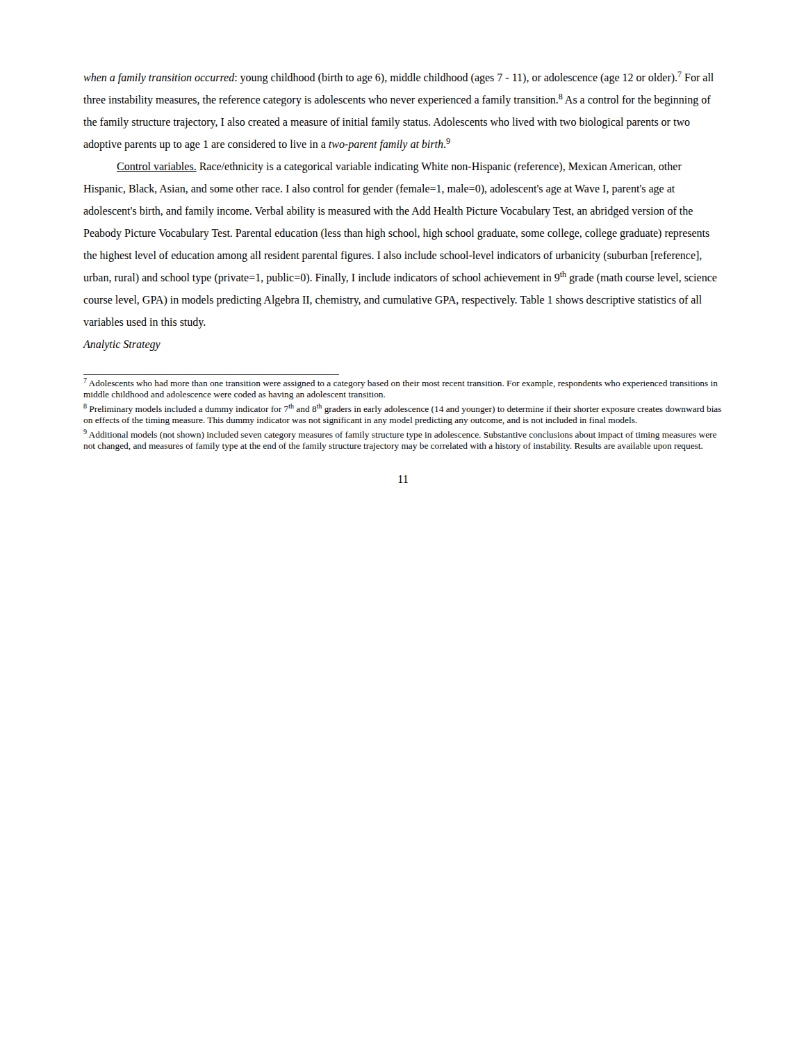when a family transition occurred: young childhood (birth to age 6), middle childhood (ages 7 - 11), or adolescence (age 12 or older).7 For all three instability measures, the reference category is adolescents who never experienced a family transition.8 As a control for the beginning of the family structure trajectory, I also created a measure of initial family status. Adolescents who lived with two biological parents or two adoptive parents up to age 1 are considered to live in a two-parent family at birth.9
Control variables. Race/ethnicity is a categorical variable indicating White non-Hispanic (reference), Mexican American, other Hispanic, Black, Asian, and some other race. I also control for gender (female=1, male=0), adolescent's age at Wave I, parent's age at adolescent's birth, and family income. Verbal ability is measured with the Add Health Picture Vocabulary Test, an abridged version of the Peabody Picture Vocabulary Test. Parental education (less than high school, high school graduate, some college, college graduate) represents the highest level of education among all resident parental figures. I also include school-level indicators of urbanicity (suburban [reference], urban, rural) and school type (private=1, public=0). Finally, I include indicators of school achievement in 9th grade (math course level, science course level, GPA) in models predicting Algebra II, chemistry, and cumulative GPA, respectively. Table 1 shows descriptive statistics of all variables used in this study.
Analytic Strategy
7 Adolescents who had more than one transition were assigned to a category based on their most recent transition. For example, respondents who experienced transitions in middle childhood and adolescence were coded as having an adolescent transition.
8 Preliminary models included a dummy indicator for 7th and 8th graders in early adolescence (14 and younger) to determine if their shorter exposure creates downward bias on effects of the timing measure. This dummy indicator was not significant in any model predicting any outcome, and is not included in final models.
9 Additional models (not shown) included seven category measures of family structure type in adolescence. Substantive conclusions about impact of timing measures were not changed, and measures of family type at the end of the family structure trajectory may be correlated with a history of instability. Results are available upon request.
11